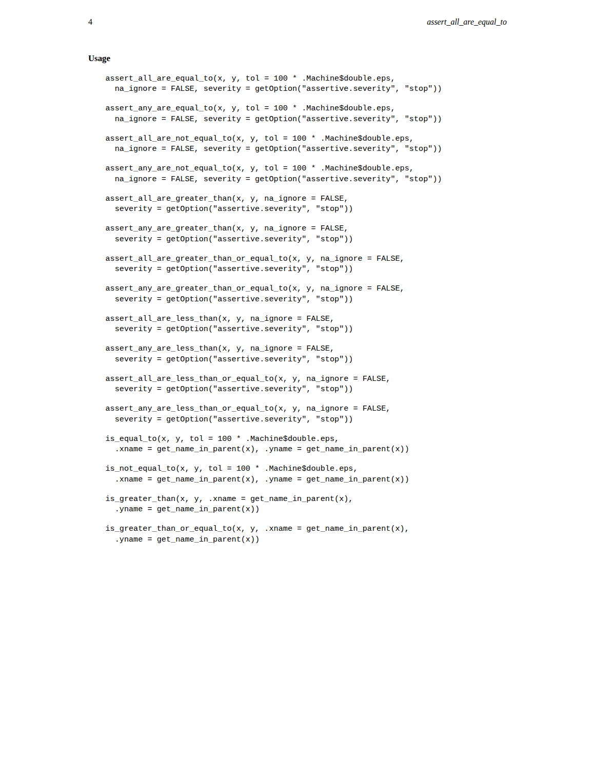4 assert_all_are_equal_to
Usage
assert_all_are_equal_to(x, y, tol = 100 * .Machine$double.eps,
  na_ignore = FALSE, severity = getOption("assertive.severity", "stop"))
assert_any_are_equal_to(x, y, tol = 100 * .Machine$double.eps,
  na_ignore = FALSE, severity = getOption("assertive.severity", "stop"))
assert_all_are_not_equal_to(x, y, tol = 100 * .Machine$double.eps,
  na_ignore = FALSE, severity = getOption("assertive.severity", "stop"))
assert_any_are_not_equal_to(x, y, tol = 100 * .Machine$double.eps,
  na_ignore = FALSE, severity = getOption("assertive.severity", "stop"))
assert_all_are_greater_than(x, y, na_ignore = FALSE,
  severity = getOption("assertive.severity", "stop"))
assert_any_are_greater_than(x, y, na_ignore = FALSE,
  severity = getOption("assertive.severity", "stop"))
assert_all_are_greater_than_or_equal_to(x, y, na_ignore = FALSE,
  severity = getOption("assertive.severity", "stop"))
assert_any_are_greater_than_or_equal_to(x, y, na_ignore = FALSE,
  severity = getOption("assertive.severity", "stop"))
assert_all_are_less_than(x, y, na_ignore = FALSE,
  severity = getOption("assertive.severity", "stop"))
assert_any_are_less_than(x, y, na_ignore = FALSE,
  severity = getOption("assertive.severity", "stop"))
assert_all_are_less_than_or_equal_to(x, y, na_ignore = FALSE,
  severity = getOption("assertive.severity", "stop"))
assert_any_are_less_than_or_equal_to(x, y, na_ignore = FALSE,
  severity = getOption("assertive.severity", "stop"))
is_equal_to(x, y, tol = 100 * .Machine$double.eps,
  .xname = get_name_in_parent(x), .yname = get_name_in_parent(x))
is_not_equal_to(x, y, tol = 100 * .Machine$double.eps,
  .xname = get_name_in_parent(x), .yname = get_name_in_parent(x))
is_greater_than(x, y, .xname = get_name_in_parent(x),
  .yname = get_name_in_parent(x))
is_greater_than_or_equal_to(x, y, .xname = get_name_in_parent(x),
  .yname = get_name_in_parent(x))